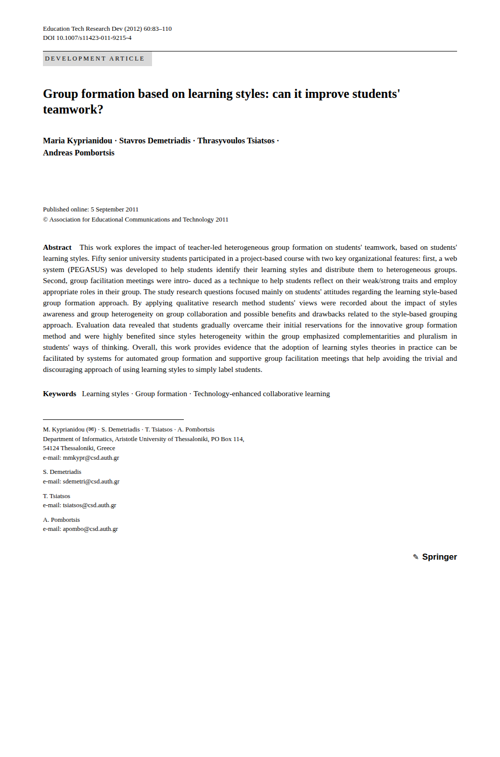Education Tech Research Dev (2012) 60:83–110
DOI 10.1007/s11423-011-9215-4
Development Article
Group formation based on learning styles: can it improve students' teamwork?
Maria Kyprianidou · Stavros Demetriadis · Thrasyvoulos Tsiatsos ·
Andreas Pombortsis
Published online: 5 September 2011
© Association for Educational Communications and Technology 2011
Abstract This work explores the impact of teacher-led heterogeneous group formation on students' teamwork, based on students' learning styles. Fifty senior university students participated in a project-based course with two key organizational features: first, a web system (PEGASUS) was developed to help students identify their learning styles and distribute them to heterogeneous groups. Second, group facilitation meetings were intro- duced as a technique to help students reflect on their weak/strong traits and employ appropriate roles in their group. The study research questions focused mainly on students' attitudes regarding the learning style-based group formation approach. By applying qualitative research method students' views were recorded about the impact of styles awareness and group heterogeneity on group collaboration and possible benefits and drawbacks related to the style-based grouping approach. Evaluation data revealed that students gradually overcame their initial reservations for the innovative group formation method and were highly benefited since styles heterogeneity within the group emphasized complementarities and pluralism in students' ways of thinking. Overall, this work provides evidence that the adoption of learning styles theories in practice can be facilitated by systems for automated group formation and supportive group facilitation meetings that help avoiding the trivial and discouraging approach of using learning styles to simply label students.
Keywords Learning styles · Group formation · Technology-enhanced collaborative learning
M. Kyprianidou (✉) · S. Demetriadis · T. Tsiatsos · A. Pombortsis
Department of Informatics, Aristotle University of Thessaloniki, PO Box 114,
54124 Thessaloniki, Greece
e-mail: mmkypr@csd.auth.gr
S. Demetriadis
e-mail: sdemetri@csd.auth.gr
T. Tsiatsos
e-mail: tsiatsos@csd.auth.gr
A. Pombortsis
e-mail: apombo@csd.auth.gr
✎Springer